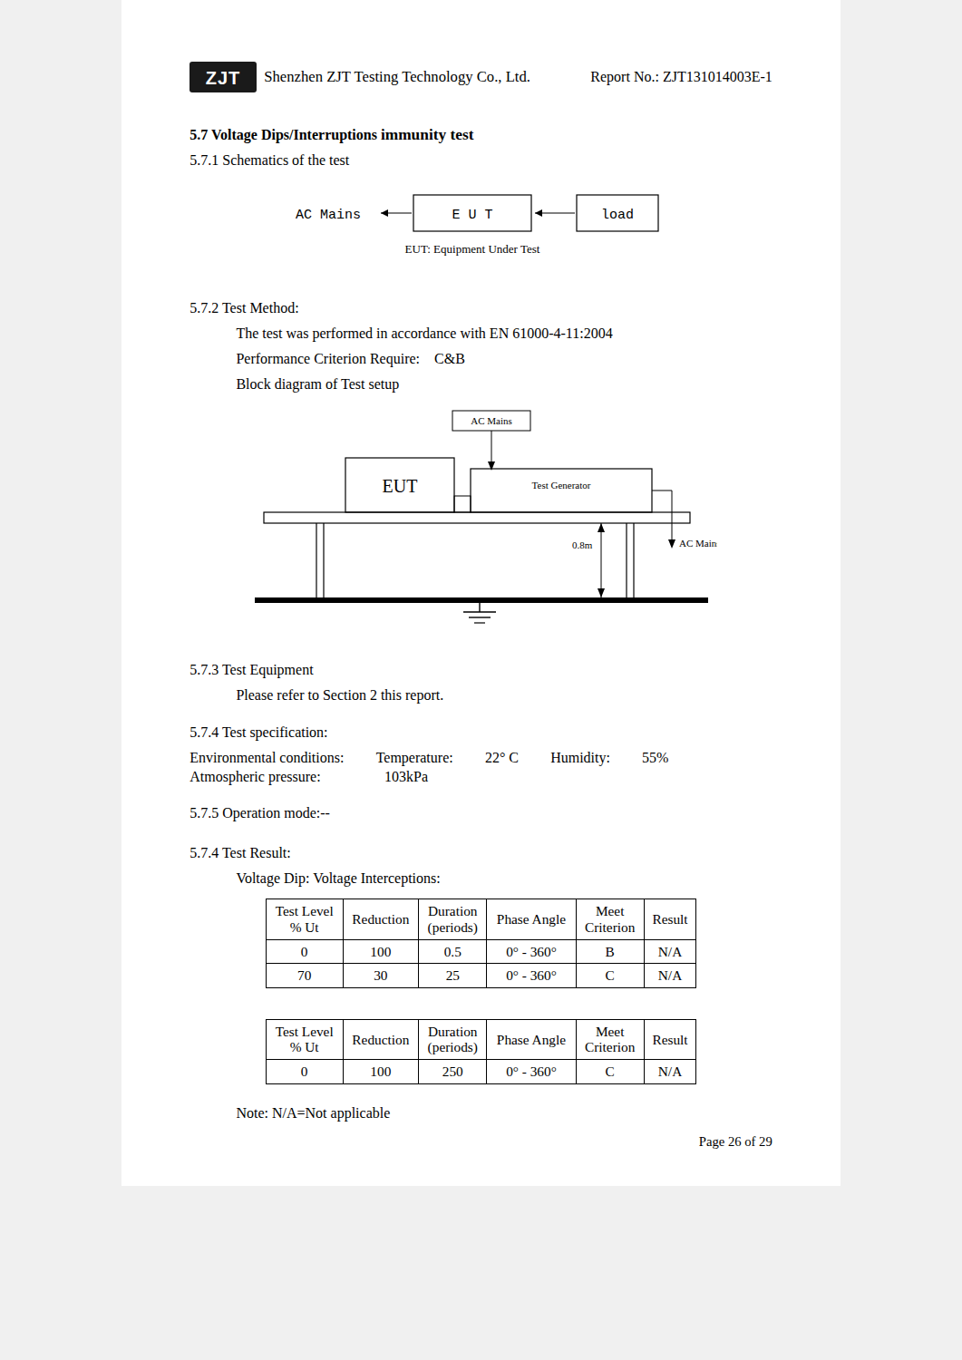ZJT
Shenzhen ZJT Testing Technology Co., Ltd.
Report No.: ZJT131014003E-1
5.7 Voltage Dips/Interruptions immunity test
5.7.1 Schematics of the test
E U T load AC Mains EUT: Equipment Under Test
5.7.2 Test Method:
The test was performed in accordance with EN 61000-4-11:2004
Performance Criterion Require: C&B
Block diagram of Test setup
AC Mains EUT Test Generator AC Mains 0.8m
5.7.3 Test Equipment
Please refer to Section 2 this report.
5.7.4 Test specification:
Environmental conditions: Temperature: 22° C Humidity: 55% Atmospheric pressure: 103kPa
5.7.5 Operation mode: --
5.7.4 Test Result:
Voltage Dip: Voltage Interceptions:
| Test Level % Ut | Reduction | Duration (periods) | Phase Angle | Meet Criterion | Result |
| --- | --- | --- | --- | --- | --- |
| 0 | 100 | 0.5 | 0° - 360° | B | N/A |
| 70 | 30 | 25 | 0° - 360° | C | N/A |
| Test Level % Ut | Reduction | Duration (periods) | Phase Angle | Meet Criterion | Result |
| --- | --- | --- | --- | --- | --- |
| 0 | 100 | 250 | 0° - 360° | C | N/A |
Note: N/A=Not applicable
Page 26 of 29